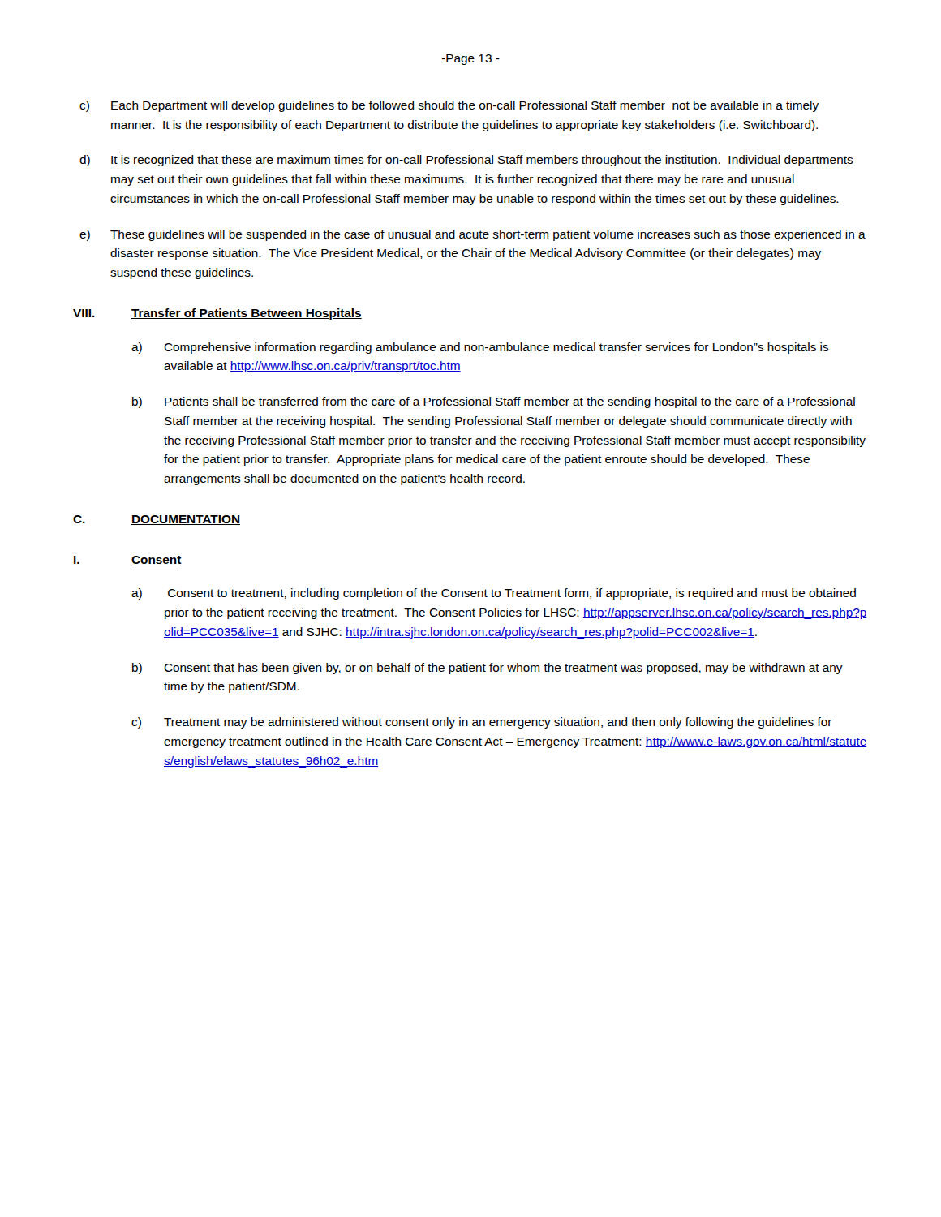-Page 13 -
c) Each Department will develop guidelines to be followed should the on-call Professional Staff member not be available in a timely manner. It is the responsibility of each Department to distribute the guidelines to appropriate key stakeholders (i.e. Switchboard).
d) It is recognized that these are maximum times for on-call Professional Staff members throughout the institution. Individual departments may set out their own guidelines that fall within these maximums. It is further recognized that there may be rare and unusual circumstances in which the on-call Professional Staff member may be unable to respond within the times set out by these guidelines.
e) These guidelines will be suspended in the case of unusual and acute short-term patient volume increases such as those experienced in a disaster response situation. The Vice President Medical, or the Chair of the Medical Advisory Committee (or their delegates) may suspend these guidelines.
VIII. Transfer of Patients Between Hospitals
a) Comprehensive information regarding ambulance and non-ambulance medical transfer services for London”s hospitals is available at http://www.lhsc.on.ca/priv/transprt/toc.htm
b) Patients shall be transferred from the care of a Professional Staff member at the sending hospital to the care of a Professional Staff member at the receiving hospital. The sending Professional Staff member or delegate should communicate directly with the receiving Professional Staff member prior to transfer and the receiving Professional Staff member must accept responsibility for the patient prior to transfer. Appropriate plans for medical care of the patient enroute should be developed. These arrangements shall be documented on the patient's health record.
C. DOCUMENTATION
I. Consent
a) Consent to treatment, including completion of the Consent to Treatment form, if appropriate, is required and must be obtained prior to the patient receiving the treatment. The Consent Policies for LHSC: http://appserver.lhsc.on.ca/policy/search_res.php?polid=PCC035&live=1 and SJHC: http://intra.sjhc.london.on.ca/policy/search_res.php?polid=PCC002&live=1.
b) Consent that has been given by, or on behalf of the patient for whom the treatment was proposed, may be withdrawn at any time by the patient/SDM.
c) Treatment may be administered without consent only in an emergency situation, and then only following the guidelines for emergency treatment outlined in the Health Care Consent Act – Emergency Treatment: http://www.e-laws.gov.on.ca/html/statutes/english/elaws_statutes_96h02_e.htm